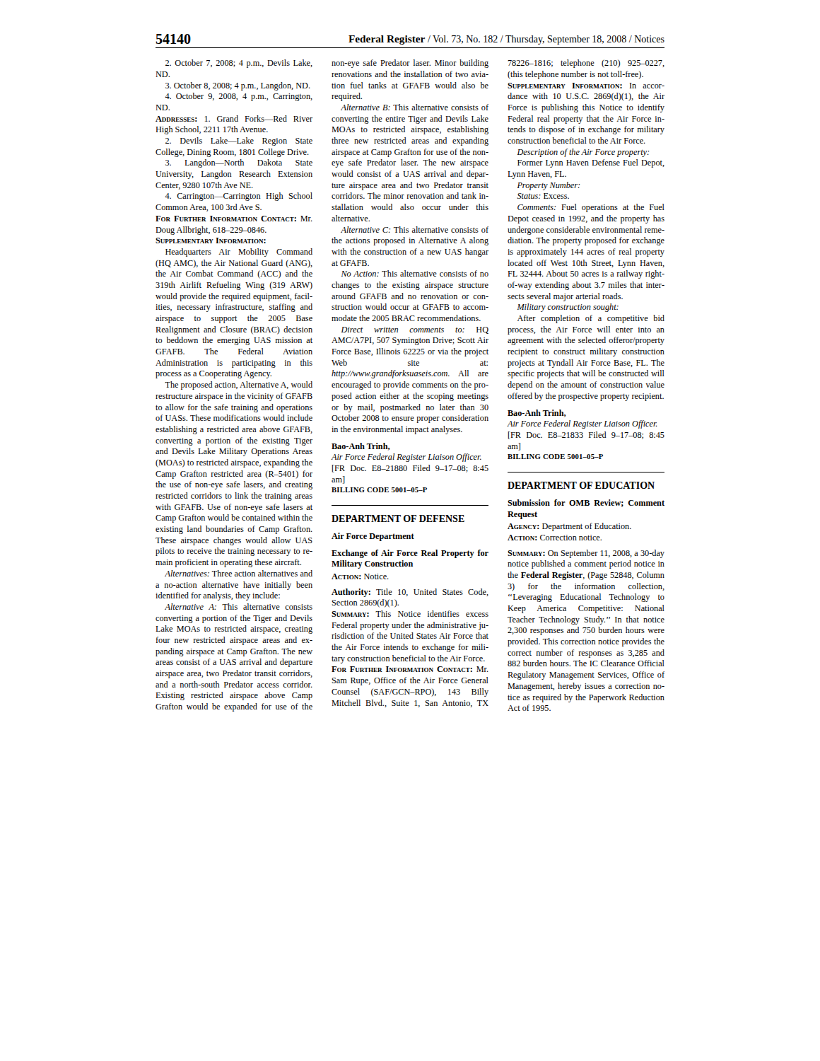54140
Federal Register / Vol. 73, No. 182 / Thursday, September 18, 2008 / Notices
2. October 7, 2008; 4 p.m., Devils Lake, ND.
3. October 8, 2008; 4 p.m., Langdon, ND.
4. October 9, 2008, 4 p.m., Carrington, ND.
Addresses: 1. Grand Forks—Red River High School, 2211 17th Avenue.
2. Devils Lake—Lake Region State College, Dining Room, 1801 College Drive.
3. Langdon—North Dakota State University, Langdon Research Extension Center, 9280 107th Ave NE.
4. Carrington—Carrington High School Common Area, 100 3rd Ave S.
For Further Information Contact: Mr. Doug Allbright, 618–229–0846.
Supplementary Information:
Headquarters Air Mobility Command (HQ AMC), the Air National Guard (ANG), the Air Combat Command (ACC) and the 319th Airlift Refueling Wing (319 ARW) would provide the required equipment, facilities, necessary infrastructure, staffing and airspace to support the 2005 Base Realignment and Closure (BRAC) decision to beddown the emerging UAS mission at GFAFB. The Federal Aviation Administration is participating in this process as a Cooperating Agency.
The proposed action, Alternative A, would restructure airspace in the vicinity of GFAFB to allow for the safe training and operations of UASs. These modifications would include establishing a restricted area above GFAFB, converting a portion of the existing Tiger and Devils Lake Military Operations Areas (MOAs) to restricted airspace, expanding the Camp Grafton restricted area (R–5401) for the use of non-eye safe lasers, and creating restricted corridors to link the training areas with GFAFB. Use of non-eye safe lasers at Camp Grafton would be contained within the existing land boundaries of Camp Grafton. These airspace changes would allow UAS pilots to receive the training necessary to remain proficient in operating these aircraft.
Alternatives: Three action alternatives and a no-action alternative have initially been identified for analysis, they include:
Alternative A: This alternative consists converting a portion of the Tiger and Devils Lake MOAs to restricted airspace, creating four new restricted airspace areas and expanding airspace at Camp Grafton. The new areas consist of a UAS arrival and departure airspace area, two Predator transit corridors, and a north-south Predator access corridor. Existing restricted airspace above Camp Grafton would be expanded for use of the non-eye safe Predator laser. Minor building renovations and the installation of two aviation fuel tanks at GFAFB would also be required.
Alternative B: This alternative consists of converting the entire Tiger and Devils Lake MOAs to restricted airspace, establishing three new restricted areas and expanding airspace at Camp Grafton for use of the non-eye safe Predator laser. The new airspace would consist of a UAS arrival and departure airspace area and two Predator transit corridors. The minor renovation and tank installation would also occur under this alternative.
Alternative C: This alternative consists of the actions proposed in Alternative A along with the construction of a new UAS hangar at GFAFB.
No Action: This alternative consists of no changes to the existing airspace structure around GFAFB and no renovation or construction would occur at GFAFB to accommodate the 2005 BRAC recommendations.
Direct written comments to: HQ AMC/A7PI, 507 Symington Drive; Scott Air Force Base, Illinois 62225 or via the project Web site at: http://www.grandforksuaseis.com. All are encouraged to provide comments on the proposed action either at the scoping meetings or by mail, postmarked no later than 30 October 2008 to ensure proper consideration in the environmental impact analyses.
Bao-Anh Trinh,
Air Force Federal Register Liaison Officer.
[FR Doc. E8–21880 Filed 9–17–08; 8:45 am]
BILLING CODE 5001–05–P
DEPARTMENT OF DEFENSE
Air Force Department
Exchange of Air Force Real Property for Military Construction
Action: Notice.
Authority: Title 10, United States Code, Section 2869(d)(1).
Summary: This Notice identifies excess Federal property under the administrative jurisdiction of the United States Air Force that the Air Force intends to exchange for military construction beneficial to the Air Force.
For Further Information Contact: Mr. Sam Rupe, Office of the Air Force General Counsel (SAF/GCN–RPO), 143 Billy Mitchell Blvd., Suite 1, San Antonio, TX 78226–1816; telephone (210) 925–0227, (this telephone number is not toll-free).
Supplementary Information: In accordance with 10 U.S.C. 2869(d)(1), the Air Force is publishing this Notice to identify Federal real property that the Air Force intends to dispose of in exchange for military construction beneficial to the Air Force.
Description of the Air Force property:
Former Lynn Haven Defense Fuel Depot, Lynn Haven, FL.
Property Number:
Status: Excess.
Comments: Fuel operations at the Fuel Depot ceased in 1992, and the property has undergone considerable environmental remediation. The property proposed for exchange is approximately 144 acres of real property located off West 10th Street, Lynn Haven, FL 32444. About 50 acres is a railway right-of-way extending about 3.7 miles that intersects several major arterial roads.
Military construction sought:
After completion of a competitive bid process, the Air Force will enter into an agreement with the selected offeror/property recipient to construct military construction projects at Tyndall Air Force Base, FL. The specific projects that will be constructed will depend on the amount of construction value offered by the prospective property recipient.
Bao-Anh Trinh,
Air Force Federal Register Liaison Officer.
[FR Doc. E8–21833 Filed 9–17–08; 8:45 am]
BILLING CODE 5001–05–P
DEPARTMENT OF EDUCATION
Submission for OMB Review; Comment Request
Agency: Department of Education.
Action: Correction notice.
Summary: On September 11, 2008, a 30-day notice published a comment period notice in the Federal Register, (Page 52848, Column 3) for the information collection, ‘‘Leveraging Educational Technology to Keep America Competitive: National Teacher Technology Study.’’ In that notice 2,300 responses and 750 burden hours were provided. This correction notice provides the correct number of responses as 3,285 and 882 burden hours. The IC Clearance Official Regulatory Management Services, Office of Management, hereby issues a correction notice as required by the Paperwork Reduction Act of 1995.